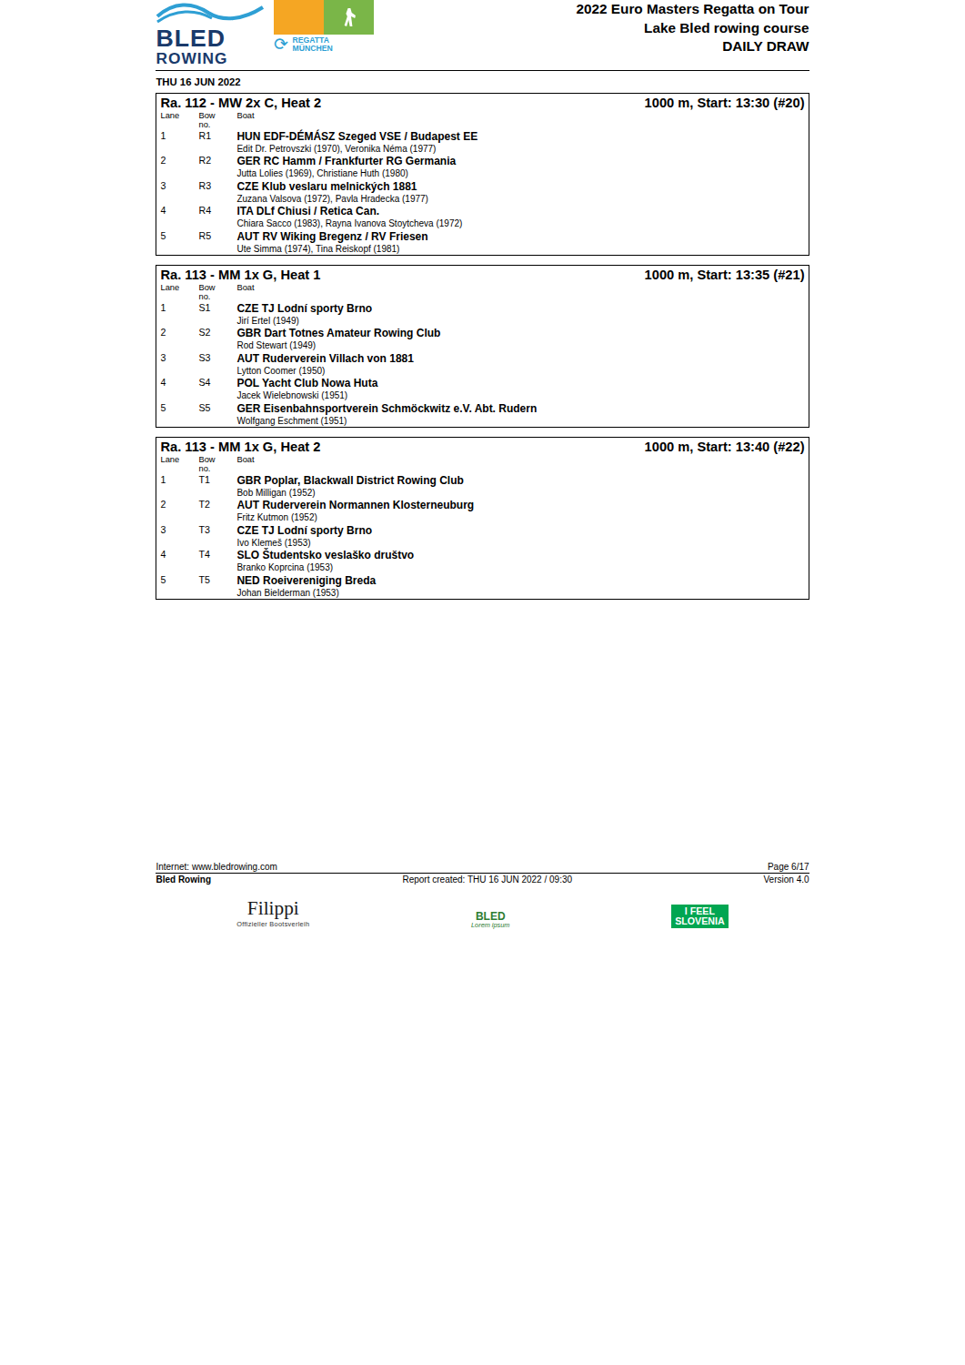BLED
ROWING
⟳
REGATTA
MÜNCHEN
2022 Euro Masters Regatta on Tour
Lake Bled rowing course
DAILY DRAW
THU 16 JUN 2022
Ra. 112 - MW 2x C, Heat 2
1000 m, Start: 13:30 (#20)
| Lane | Bow no. | Boat |
| --- | --- | --- |
| 1 | R1 | HUN EDF-DÉMÁSZ Szeged VSE / Budapest EE Edit Dr. Petrovszki (1970), Veronika Néma (1977) |
| 2 | R2 | GER RC Hamm / Frankfurter RG Germania Jutta Lolies (1969), Christiane Huth (1980) |
| 3 | R3 | CZE Klub veslaru melnických 1881 Zuzana Valsova (1972), Pavla Hradecka (1977) |
| 4 | R4 | ITA DLf Chiusi / Retica Can. Chiara Sacco (1983), Rayna Ivanova Stoytcheva (1972) |
| 5 | R5 | AUT RV Wiking Bregenz / RV Friesen Ute Simma (1974), Tina Reiskopf (1981) |
Ra. 113 - MM 1x G, Heat 1
1000 m, Start: 13:35 (#21)
| Lane | Bow no. | Boat |
| --- | --- | --- |
| 1 | S1 | CZE TJ Lodní sporty Brno Jirí Ertel (1949) |
| 2 | S2 | GBR Dart Totnes Amateur Rowing Club Rod Stewart (1949) |
| 3 | S3 | AUT Ruderverein Villach von 1881 Lytton Coomer (1950) |
| 4 | S4 | POL Yacht Club Nowa Huta Jacek Wielebnowski (1951) |
| 5 | S5 | GER Eisenbahnsportverein Schmöckwitz e.V. Abt. Rudern Wolfgang Eschment (1951) |
Ra. 113 - MM 1x G, Heat 2
1000 m, Start: 13:40 (#22)
| Lane | Bow no. | Boat |
| --- | --- | --- |
| 1 | T1 | GBR Poplar, Blackwall District Rowing Club Bob Milligan (1952) |
| 2 | T2 | AUT Ruderverein Normannen Klosterneuburg Fritz Kutmon (1952) |
| 3 | T3 | CZE TJ Lodní sporty Brno Ivo Klemeš (1953) |
| 4 | T4 | SLO Študentsko veslaško društvo Branko Koprcina (1953) |
| 5 | T5 | NED Roeivereniging Breda Johan Bielderman (1953) |
Internet: www.bledrowing.com
Page 6/17
Bled Rowing
Report created: THU 16 JUN 2022 / 09:30
Version 4.0
Filippi
Offizieller Bootsverleih
BLEDLorem ipsum
I FEEL SLOVENIA